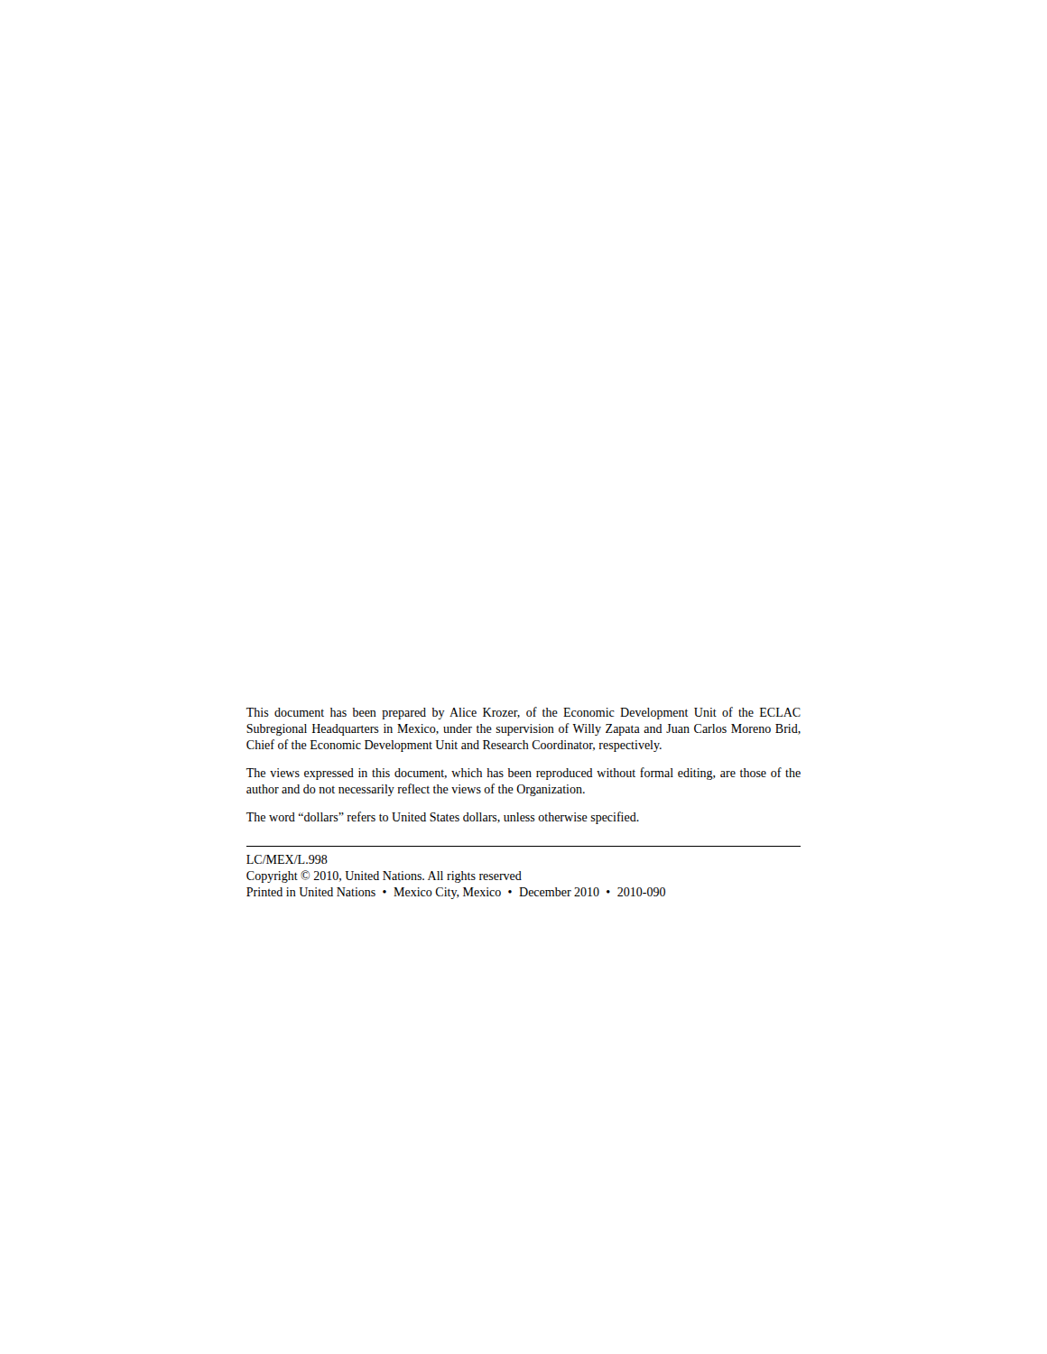This document has been prepared by Alice Krozer, of the Economic Development Unit of the ECLAC Subregional Headquarters in Mexico, under the supervision of Willy Zapata and Juan Carlos Moreno Brid, Chief of the Economic Development Unit and Research Coordinator, respectively.
The views expressed in this document, which has been reproduced without formal editing, are those of the author and do not necessarily reflect the views of the Organization.
The word “dollars” refers to United States dollars, unless otherwise specified.
LC/MEX/L.998
Copyright © 2010, United Nations. All rights reserved
Printed in United Nations • Mexico City, Mexico • December 2010 • 2010-090